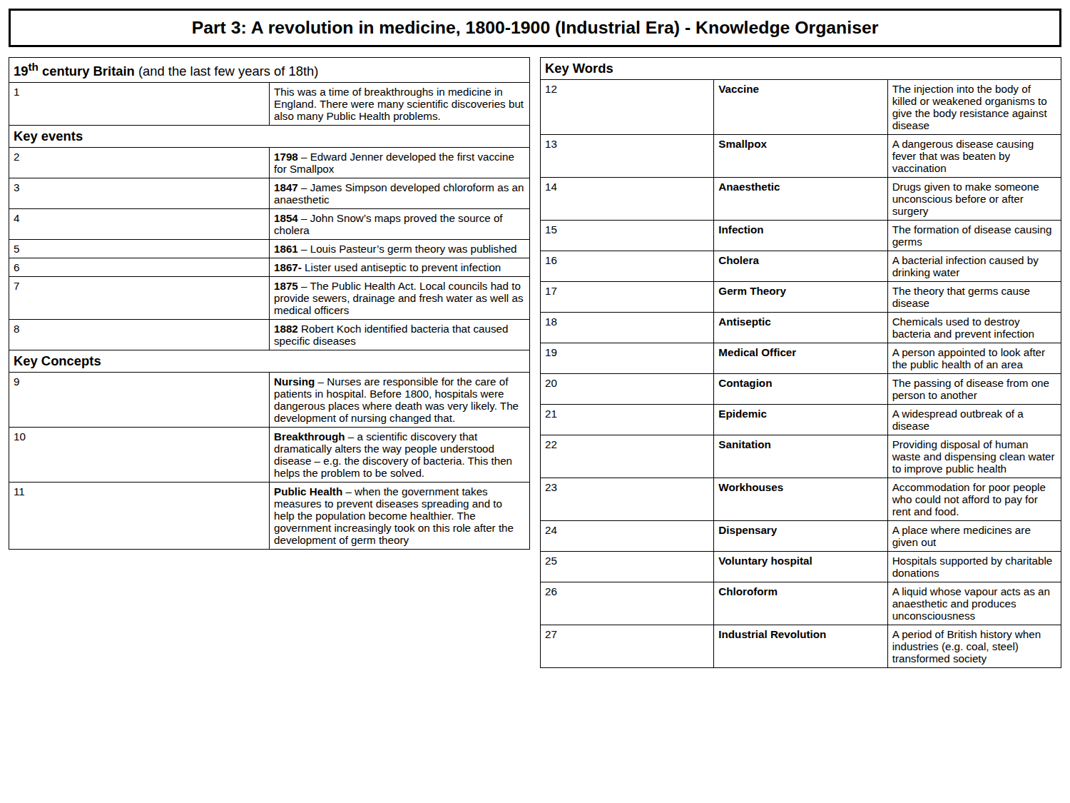Part 3: A revolution in medicine, 1800-1900 (Industrial Era) - Knowledge Organiser
| 19 th century Britain (and the last few years of 18th) |
| 1 | This was a time of breakthroughs in medicine in England. There were many scientific discoveries but also many Public Health problems. |
| Key events |
| 2 | 1798 – Edward Jenner developed the first vaccine for Smallpox |
| 3 | 1847 – James Simpson developed chloroform as an anaesthetic |
| 4 | 1854 – John Snow’s maps proved the source of cholera |
| 5 | 1861 – Louis Pasteur’s germ theory was published |
| 6 | 1867- Lister used antiseptic to prevent infection |
| 7 | 1875 – The Public Health Act. Local councils had to provide sewers, drainage and fresh water as well as medical officers |
| 8 | 1882 Robert Koch identified bacteria that caused specific diseases |
| Key Concepts |
| 9 | Nursing – Nurses are responsible for the care of patients in hospital. Before 1800, hospitals were dangerous places where death was very likely. The development of nursing changed that. |
| 10 | Breakthrough – a scientific discovery that dramatically alters the way people understood disease – e.g. the discovery of bacteria. This then helps the problem to be solved. |
| 11 | Public Health – when the government takes measures to prevent diseases spreading and to help the population become healthier. The government increasingly took on this role after the development of germ theory |
| Key Words |
| 12 | Vaccine | The injection into the body of killed or weakened organisms to give the body resistance against disease |
| 13 | Smallpox | A dangerous disease causing fever that was beaten by vaccination |
| 14 | Anaesthetic | Drugs given to make someone unconscious before or after surgery |
| 15 | Infection | The formation of disease causing germs |
| 16 | Cholera | A bacterial infection caused by drinking water |
| 17 | Germ Theory | The theory that germs cause disease |
| 18 | Antiseptic | Chemicals used to destroy bacteria and prevent infection |
| 19 | Medical Officer | A person appointed to look after the public health of an area |
| 20 | Contagion | The passing of disease from one person to another |
| 21 | Epidemic | A widespread outbreak of a disease |
| 22 | Sanitation | Providing disposal of human waste and dispensing clean water to improve public health |
| 23 | Workhouses | Accommodation for poor people who could not afford to pay for rent and food. |
| 24 | Dispensary | A place where medicines are given out |
| 25 | Voluntary hospital | Hospitals supported by charitable donations |
| 26 | Chloroform | A liquid whose vapour acts as an anaesthetic and produces unconsciousness |
| 27 | Industrial Revolution | A period of British history when industries (e.g. coal, steel) transformed society |